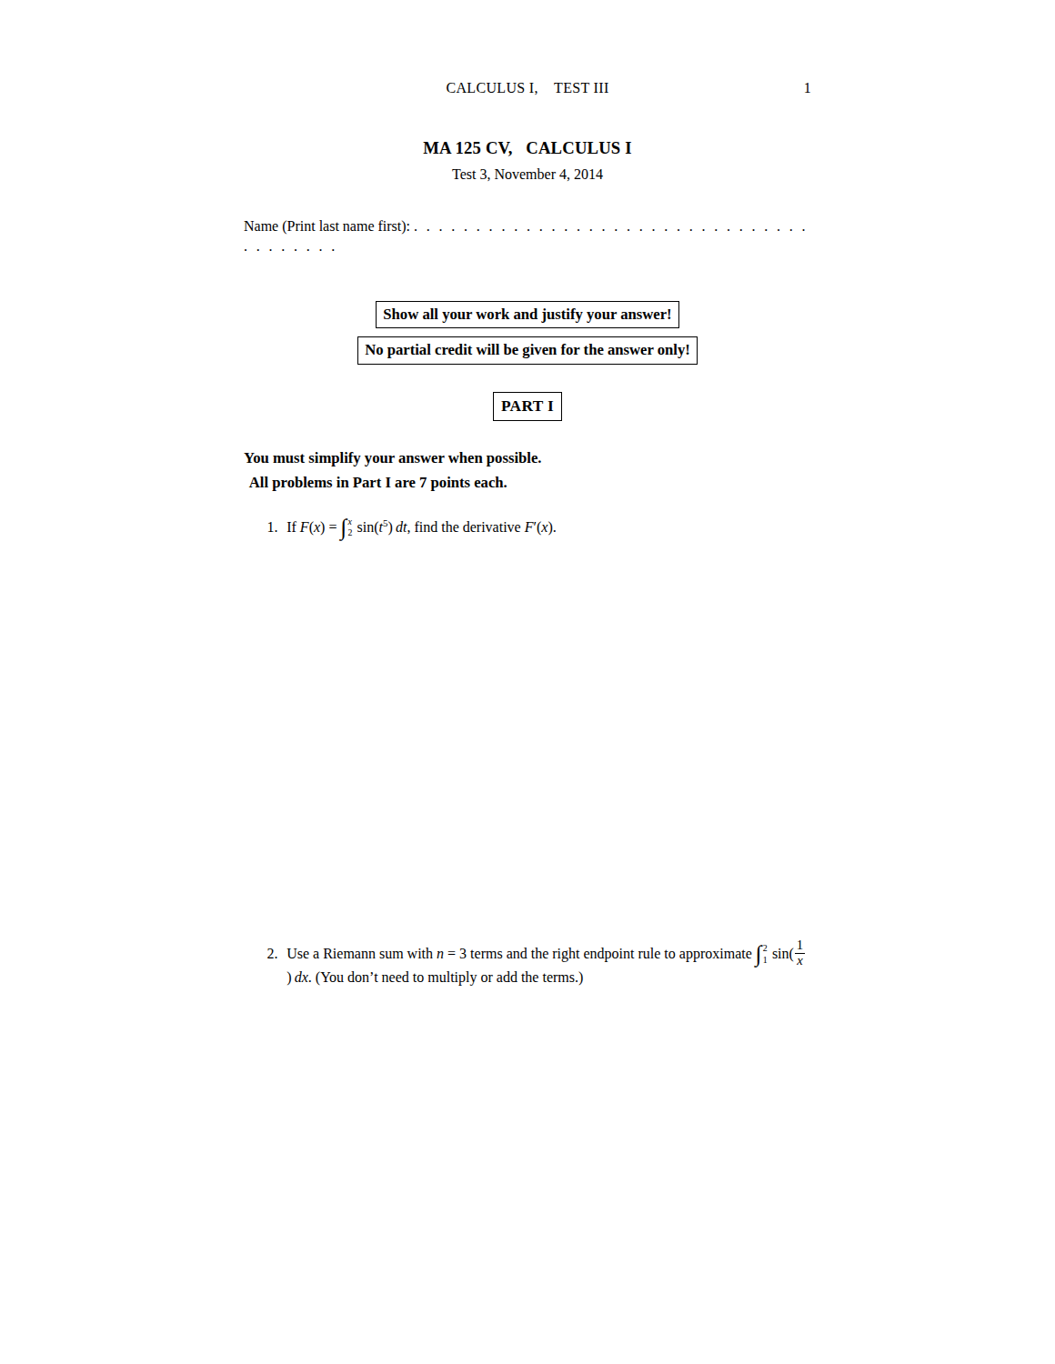CALCULUS I, TEST III 1
MA 125 CV, CALCULUS I
Test 3, November 4, 2014
Name (Print last name first): . . . . . . . . . . . . . . . . . . . . . . . . . . . . . . . . . . . . . . . .
Show all your work and justify your answer!
No partial credit will be given for the answer only!
PART I
You must simplify your answer when possible.
All problems in Part I are 7 points each.
If F(x) = ∫x 2 sin(t5) dt, find the derivative F′(x).
Use a Riemann sum with n = 3 terms and the right endpoint rule to approximate ∫21 sin(1 x) dx. (You don’t need to multiply or add the terms.)